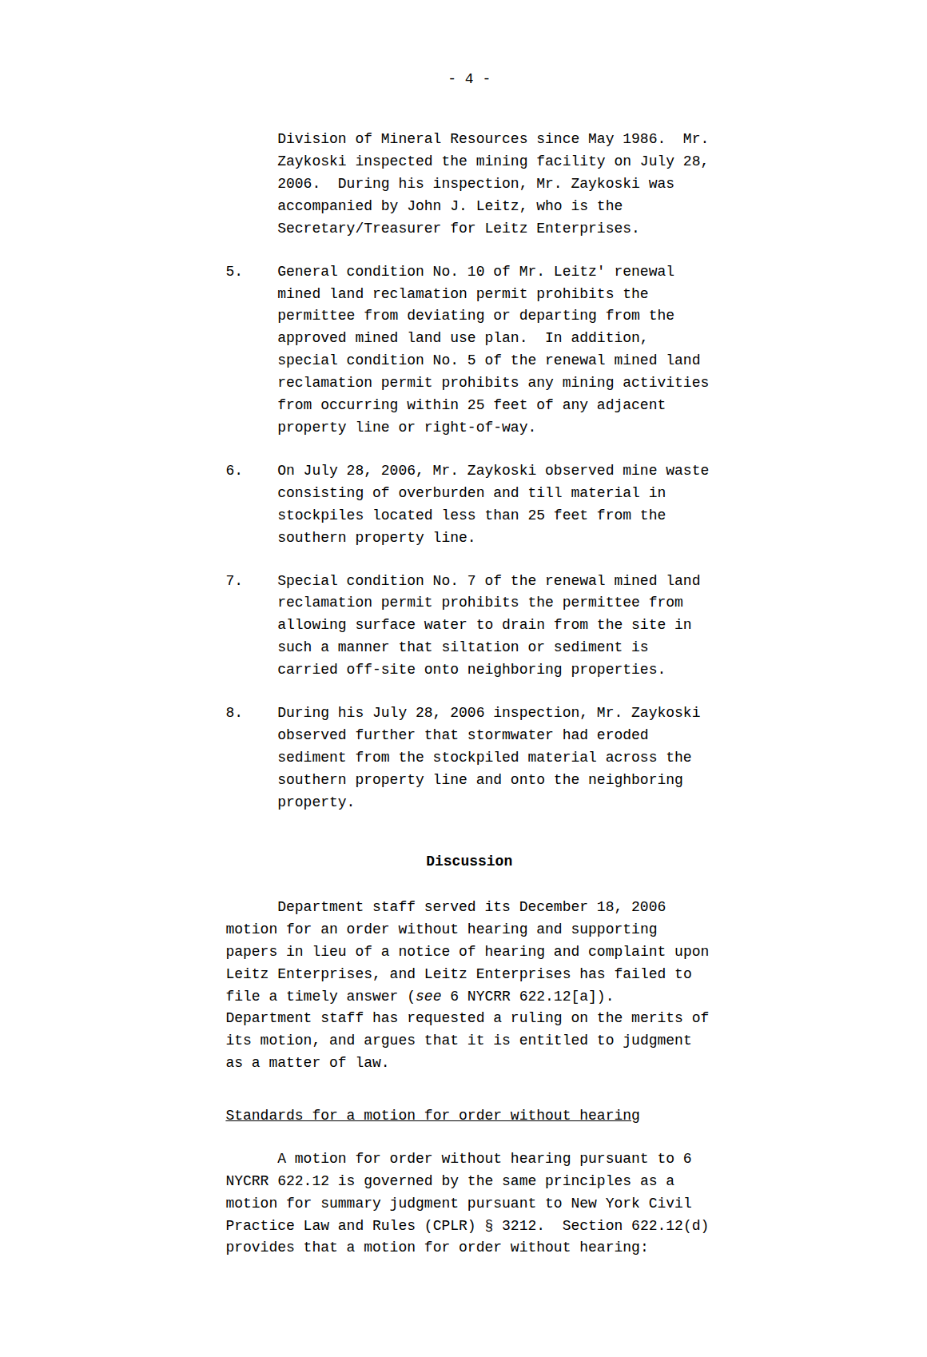- 4 -
Division of Mineral Resources since May 1986. Mr. Zaykoski inspected the mining facility on July 28, 2006. During his inspection, Mr. Zaykoski was accompanied by John J. Leitz, who is the Secretary/Treasurer for Leitz Enterprises.
5. General condition No. 10 of Mr. Leitz' renewal mined land reclamation permit prohibits the permittee from deviating or departing from the approved mined land use plan. In addition, special condition No. 5 of the renewal mined land reclamation permit prohibits any mining activities from occurring within 25 feet of any adjacent property line or right-of-way.
6. On July 28, 2006, Mr. Zaykoski observed mine waste consisting of overburden and till material in stockpiles located less than 25 feet from the southern property line.
7. Special condition No. 7 of the renewal mined land reclamation permit prohibits the permittee from allowing surface water to drain from the site in such a manner that siltation or sediment is carried off-site onto neighboring properties.
8. During his July 28, 2006 inspection, Mr. Zaykoski observed further that stormwater had eroded sediment from the stockpiled material across the southern property line and onto the neighboring property.
Discussion
Department staff served its December 18, 2006 motion for an order without hearing and supporting papers in lieu of a notice of hearing and complaint upon Leitz Enterprises, and Leitz Enterprises has failed to file a timely answer (see 6 NYCRR 622.12[a]). Department staff has requested a ruling on the merits of its motion, and argues that it is entitled to judgment as a matter of law.
Standards for a motion for order without hearing
A motion for order without hearing pursuant to 6 NYCRR 622.12 is governed by the same principles as a motion for summary judgment pursuant to New York Civil Practice Law and Rules (CPLR) § 3212. Section 622.12(d) provides that a motion for order without hearing: